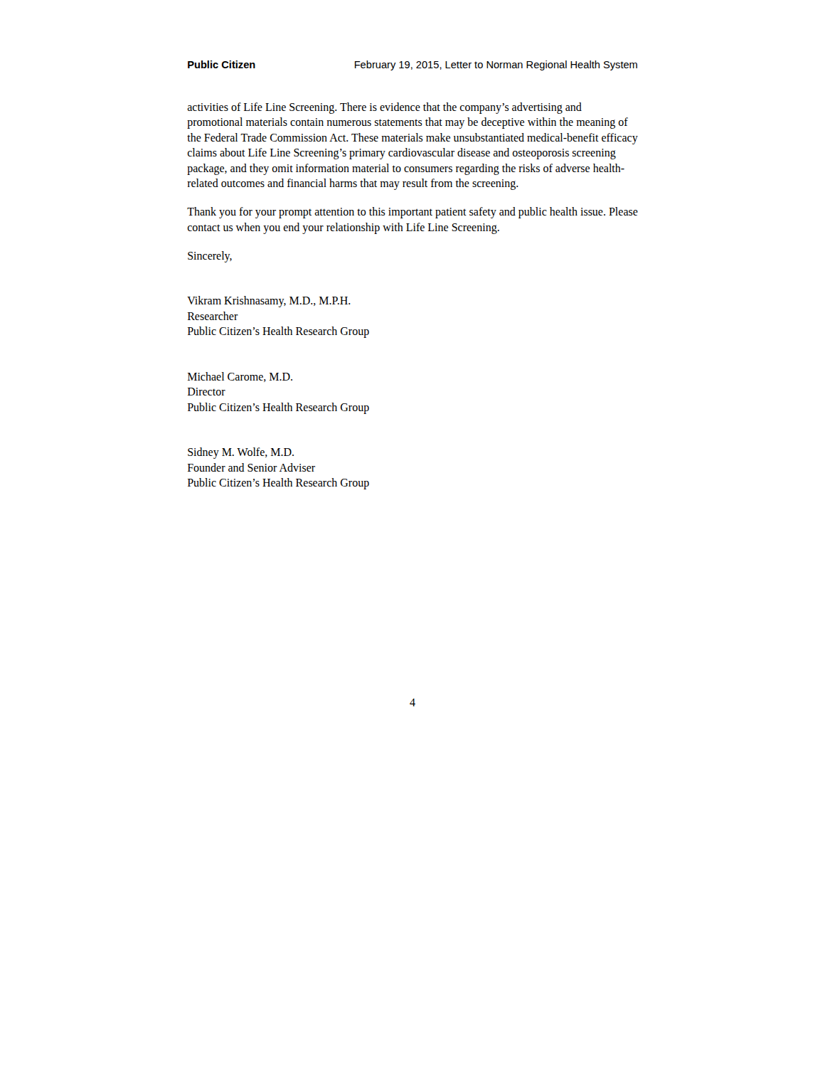Public Citizen February 19, 2015, Letter to Norman Regional Health System
activities of Life Line Screening. There is evidence that the company’s advertising and promotional materials contain numerous statements that may be deceptive within the meaning of the Federal Trade Commission Act. These materials make unsubstantiated medical-benefit efficacy claims about Life Line Screening’s primary cardiovascular disease and osteoporosis screening package, and they omit information material to consumers regarding the risks of adverse health-related outcomes and financial harms that may result from the screening.
Thank you for your prompt attention to this important patient safety and public health issue. Please contact us when you end your relationship with Life Line Screening.
Sincerely,
Vikram Krishnasamy, M.D., M.P.H.
Researcher
Public Citizen’s Health Research Group
Michael Carome, M.D.
Director
Public Citizen’s Health Research Group
Sidney M. Wolfe, M.D.
Founder and Senior Adviser
Public Citizen’s Health Research Group
4